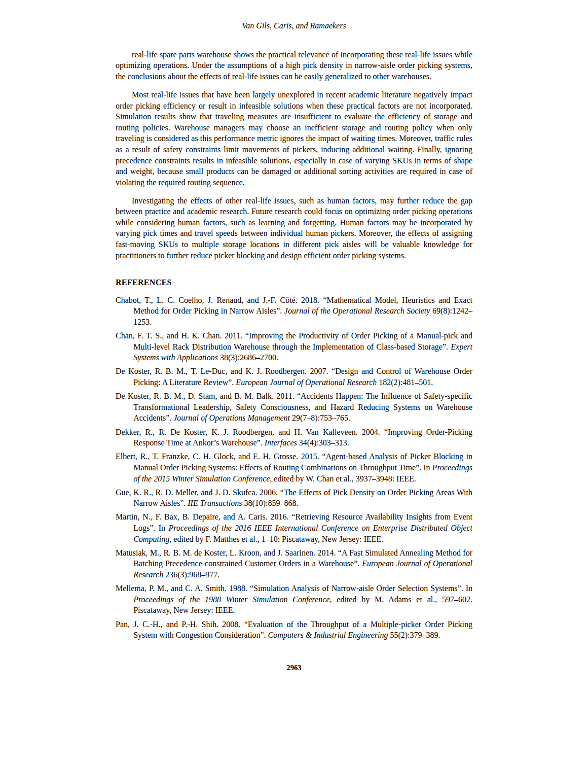Van Gils, Caris, and Ramaekers
real-life spare parts warehouse shows the practical relevance of incorporating these real-life issues while optimizing operations. Under the assumptions of a high pick density in narrow-aisle order picking systems, the conclusions about the effects of real-life issues can be easily generalized to other warehouses.
Most real-life issues that have been largely unexplored in recent academic literature negatively impact order picking efficiency or result in infeasible solutions when these practical factors are not incorporated. Simulation results show that traveling measures are insufficient to evaluate the efficiency of storage and routing policies. Warehouse managers may choose an inefficient storage and routing policy when only traveling is considered as this performance metric ignores the impact of waiting times. Moreover, traffic rules as a result of safety constraints limit movements of pickers, inducing additional waiting. Finally, ignoring precedence constraints results in infeasible solutions, especially in case of varying SKUs in terms of shape and weight, because small products can be damaged or additional sorting activities are required in case of violating the required routing sequence.
Investigating the effects of other real-life issues, such as human factors, may further reduce the gap between practice and academic research. Future research could focus on optimizing order picking operations while considering human factors, such as learning and forgetting. Human factors may be incorporated by varying pick times and travel speeds between individual human pickers. Moreover, the effects of assigning fast-moving SKUs to multiple storage locations in different pick aisles will be valuable knowledge for practitioners to further reduce picker blocking and design efficient order picking systems.
References
Chabot, T., L. C. Coelho, J. Renaud, and J.-F. Côté. 2018. “Mathematical Model, Heuristics and Exact Method for Order Picking in Narrow Aisles”. Journal of the Operational Research Society 69(8):1242–1253.
Chan, F. T. S., and H. K. Chan. 2011. “Improving the Productivity of Order Picking of a Manual-pick and Multi-level Rack Distribution Warehouse through the Implementation of Class-based Storage”. Expert Systems with Applications 38(3):2686–2700.
De Koster, R. B. M., T. Le-Duc, and K. J. Roodbergen. 2007. “Design and Control of Warehouse Order Picking: A Literature Review”. European Journal of Operational Research 182(2):481–501.
De Koster, R. B. M., D. Stam, and B. M. Balk. 2011. “Accidents Happen: The Influence of Safety-specific Transformational Leadership, Safety Consciousness, and Hazard Reducing Systems on Warehouse Accidents”. Journal of Operations Management 29(7–8):753–765.
Dekker, R., R. De Koster, K. J. Roodbergen, and H. Van Kalleveen. 2004. “Improving Order-Picking Response Time at Ankor’s Warehouse”. Interfaces 34(4):303–313.
Elbert, R., T. Franzke, C. H. Glock, and E. H. Grosse. 2015. “Agent-based Analysis of Picker Blocking in Manual Order Picking Systems: Effects of Routing Combinations on Throughput Time”. In Proceedings of the 2015 Winter Simulation Conference, edited by W. Chan et al., 3937–3948: IEEE.
Gue, K. R., R. D. Meller, and J. D. Skufca. 2006. “The Effects of Pick Density on Order Picking Areas With Narrow Aisles”. IIE Transactions 38(10):859–868.
Martin, N., F. Bax, B. Depaire, and A. Caris. 2016. “Retrieving Resource Availability Insights from Event Logs”. In Proceedings of the 2016 IEEE International Conference on Enterprise Distributed Object Computing, edited by F. Matthes et al., 1–10: Piscataway, New Jersey: IEEE.
Matusiak, M., R. B. M. de Koster, L. Kroon, and J. Saarinen. 2014. “A Fast Simulated Annealing Method for Batching Precedence-constrained Customer Orders in a Warehouse”. European Journal of Operational Research 236(3):968–977.
Mellema, P. M., and C. A. Smith. 1988. “Simulation Analysis of Narrow-aisle Order Selection Systems”. In Proceedings of the 1988 Winter Simulation Conference, edited by M. Adams et al., 597–602. Piscataway, New Jersey: IEEE.
Pan, J. C.-H., and P.-H. Shih. 2008. “Evaluation of the Throughput of a Multiple-picker Order Picking System with Congestion Consideration”. Computers & Industrial Engineering 55(2):379–389.
2963